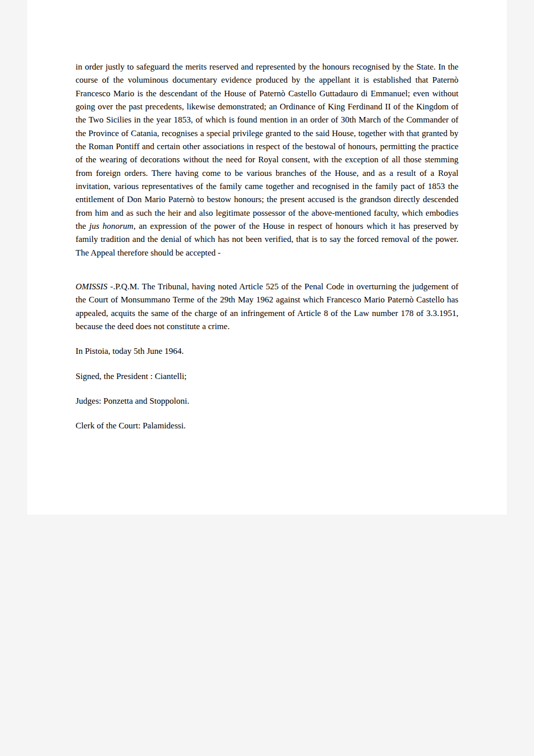in order justly to safeguard the merits reserved and represented by the honours recognised by the State. In the course of the voluminous documentary evidence produced by the appellant it is established that Paternò Francesco Mario is the descendant of the House of Paternò Castello Guttadauro di Emmanuel; even without going over the past precedents, likewise demonstrated; an Ordinance of King Ferdinand II of the Kingdom of the Two Sicilies in the year 1853, of which is found mention in an order of 30th March of the Commander of the Province of Catania, recognises a special privilege granted to the said House, together with that granted by the Roman Pontiff and certain other associations in respect of the bestowal of honours, permitting the practice of the wearing of decorations without the need for Royal consent, with the exception of all those stemming from foreign orders. There having come to be various branches of the House, and as a result of a Royal invitation, various representatives of the family came together and recognised in the family pact of 1853 the entitlement of Don Mario Paternò to bestow honours; the present accused is the grandson directly descended from him and as such the heir and also legitimate possessor of the above-mentioned faculty, which embodies the jus honorum, an expression of the power of the House in respect of honours which it has preserved by family tradition and the denial of which has not been verified, that is to say the forced removal of the power. The Appeal therefore should be accepted -
OMISSIS -.P.Q.M. The Tribunal, having noted Article 525 of the Penal Code in overturning the judgement of the Court of Monsummano Terme of the 29th May 1962 against which Francesco Mario Paternò Castello has appealed, acquits the same of the charge of an infringement of Article 8 of the Law number 178 of 3.3.1951, because the deed does not constitute a crime.
In Pistoia, today 5th June 1964.
Signed, the President : Ciantelli;
Judges: Ponzetta and Stoppoloni.
Clerk of the Court: Palamidessi.